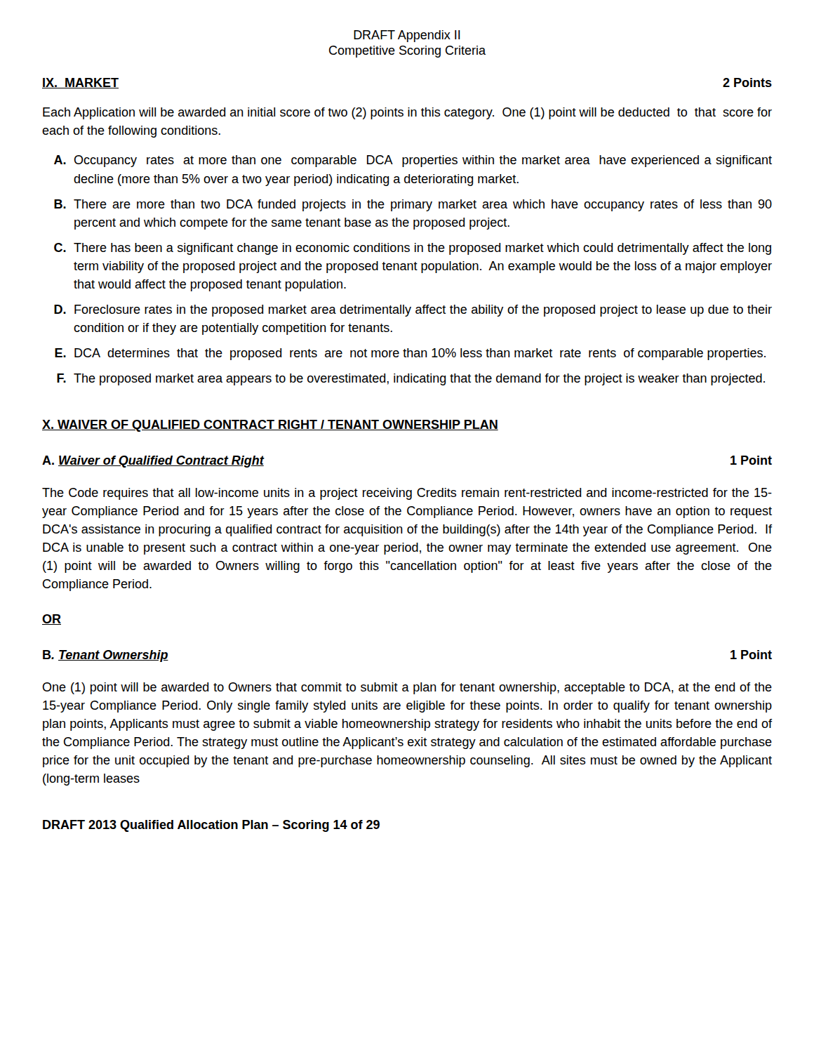DRAFT Appendix II
Competitive Scoring Criteria
IX. MARKET 2 Points
Each Application will be awarded an initial score of two (2) points in this category. One (1) point will be deducted to that score for each of the following conditions.
Occupancy rates at more than one comparable DCA properties within the market area have experienced a significant decline (more than 5% over a two year period) indicating a deteriorating market.
There are more than two DCA funded projects in the primary market area which have occupancy rates of less than 90 percent and which compete for the same tenant base as the proposed project.
There has been a significant change in economic conditions in the proposed market which could detrimentally affect the long term viability of the proposed project and the proposed tenant population. An example would be the loss of a major employer that would affect the proposed tenant population.
Foreclosure rates in the proposed market area detrimentally affect the ability of the proposed project to lease up due to their condition or if they are potentially competition for tenants.
DCA determines that the proposed rents are not more than 10% less than market rate rents of comparable properties.
The proposed market area appears to be overestimated, indicating that the demand for the project is weaker than projected.
X. WAIVER OF QUALIFIED CONTRACT RIGHT / TENANT OWNERSHIP PLAN
A. Waiver of Qualified Contract Right 1 Point
The Code requires that all low-income units in a project receiving Credits remain rent-restricted and income-restricted for the 15-year Compliance Period and for 15 years after the close of the Compliance Period. However, owners have an option to request DCA's assistance in procuring a qualified contract for acquisition of the building(s) after the 14th year of the Compliance Period. If DCA is unable to present such a contract within a one-year period, the owner may terminate the extended use agreement. One (1) point will be awarded to Owners willing to forgo this "cancellation option" for at least five years after the close of the Compliance Period.
OR
B. Tenant Ownership 1 Point
One (1) point will be awarded to Owners that commit to submit a plan for tenant ownership, acceptable to DCA, at the end of the 15-year Compliance Period. Only single family styled units are eligible for these points. In order to qualify for tenant ownership plan points, Applicants must agree to submit a viable homeownership strategy for residents who inhabit the units before the end of the Compliance Period. The strategy must outline the Applicant’s exit strategy and calculation of the estimated affordable purchase price for the unit occupied by the tenant and pre-purchase homeownership counseling. All sites must be owned by the Applicant (long-term leases
DRAFT 2013 Qualified Allocation Plan – Scoring 14 of 29